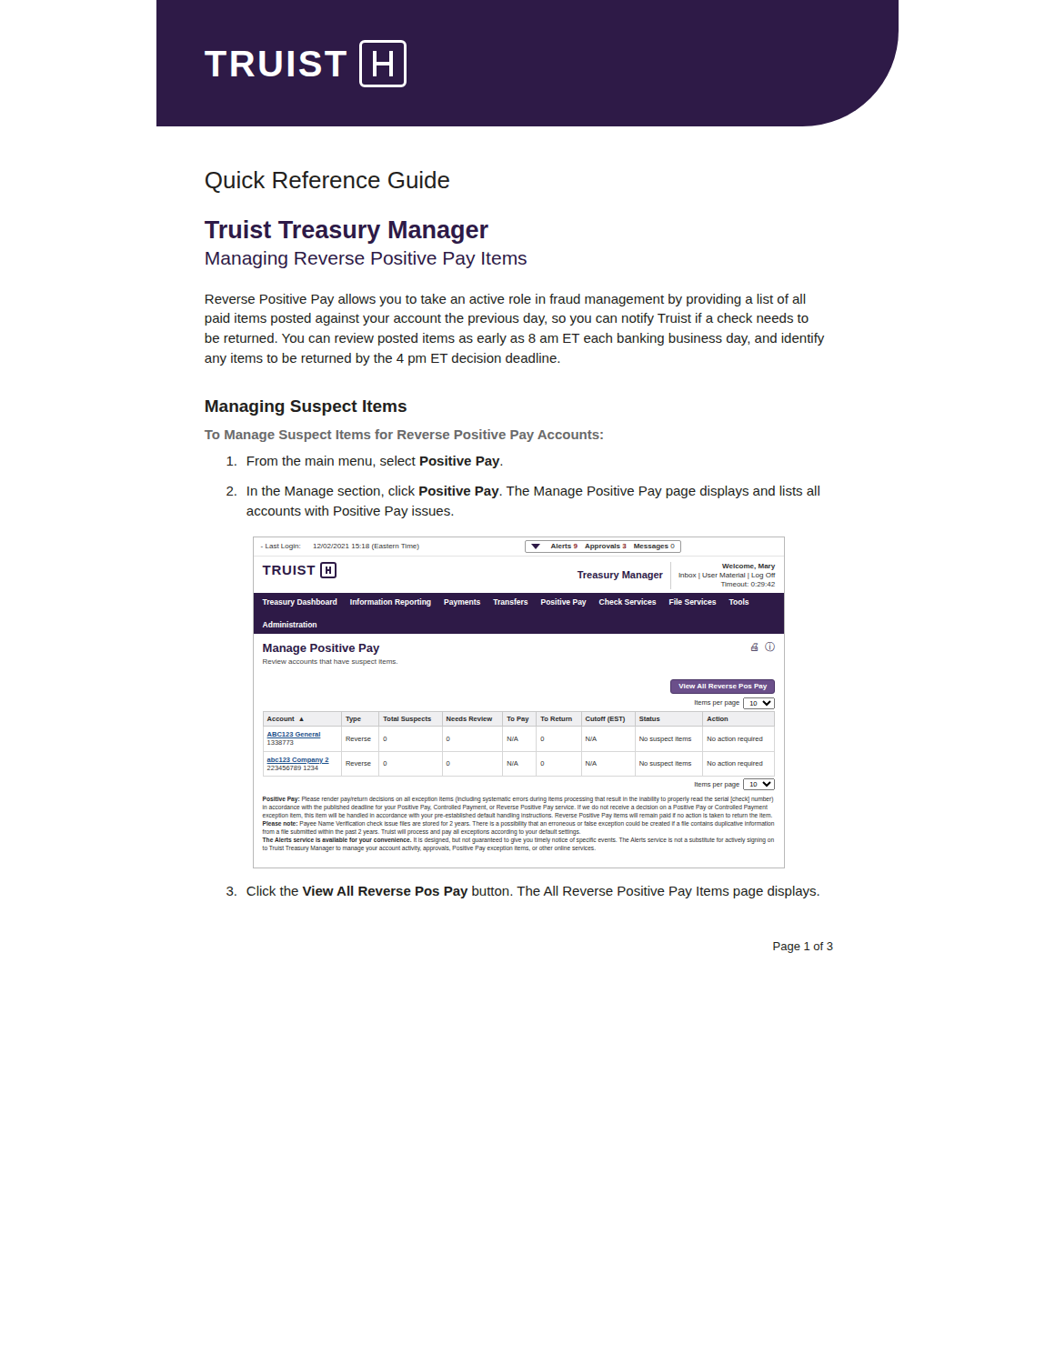TRUIST
Quick Reference Guide
Truist Treasury Manager
Managing Reverse Positive Pay Items
Reverse Positive Pay allows you to take an active role in fraud management by providing a list of all paid items posted against your account the previous day, so you can notify Truist if a check needs to be returned. You can review posted items as early as 8 am ET each banking business day, and identify any items to be returned by the 4 pm ET decision deadline.
Managing Suspect Items
To Manage Suspect Items for Reverse Positive Pay Accounts:
From the main menu, select Positive Pay.
In the Manage section, click Positive Pay. The Manage Positive Pay page displays and lists all accounts with Positive Pay issues.
- Last Login: 12/02/2021 15:18 (Eastern Time)
Alerts 9 Approvals 3 Messages 0
TRUIST
Treasury Manager
Welcome, Mary
Inbox | User Material | Log Off
Timeout: 0:29:42
Treasury Dashboard Information Reporting Payments Transfers Positive Pay Check Services File Services Tools Administration
🖨ⓘ
Manage Positive Pay
Review accounts that have suspect items.
View All Reverse Pos Pay
Items per page 10
| Account ▲ | Type | Total Suspects | Needs Review | To Pay | To Return | Cutoff (EST) | Status | Action |
| --- | --- | --- | --- | --- | --- | --- | --- | --- |
| ABC123 General 1338773 | Reverse | 0 | 0 | N/A | 0 | N/A | No suspect items | No action required |
| abc123 Company 2 223456789 1234 | Reverse | 0 | 0 | N/A | 0 | N/A | No suspect items | No action required |
Items per page 10
Positive Pay: Please render pay/return decisions on all exception items (including systematic errors during items processing that result in the inability to properly read the serial [check] number) in accordance with the published deadline for your Positive Pay, Controlled Payment, or Reverse Positive Pay service. If we do not receive a decision on a Positive Pay or Controlled Payment exception item, this item will be handled in accordance with your pre-established default handling instructions. Reverse Positive Pay items will remain paid if no action is taken to return the item.
Please note: Payee Name Verification check issue files are stored for 2 years. There is a possibility that an erroneous or false exception could be created if a file contains duplicative information from a file submitted within the past 2 years. Truist will process and pay all exceptions according to your default settings.
The Alerts service is available for your convenience. It is designed, but not guaranteed to give you timely notice of specific events. The Alerts service is not a substitute for actively signing on to Truist Treasury Manager to manage your account activity, approvals, Positive Pay exception items, or other online services.
Click the View All Reverse Pos Pay button. The All Reverse Positive Pay Items page displays.
Page 1 of 3